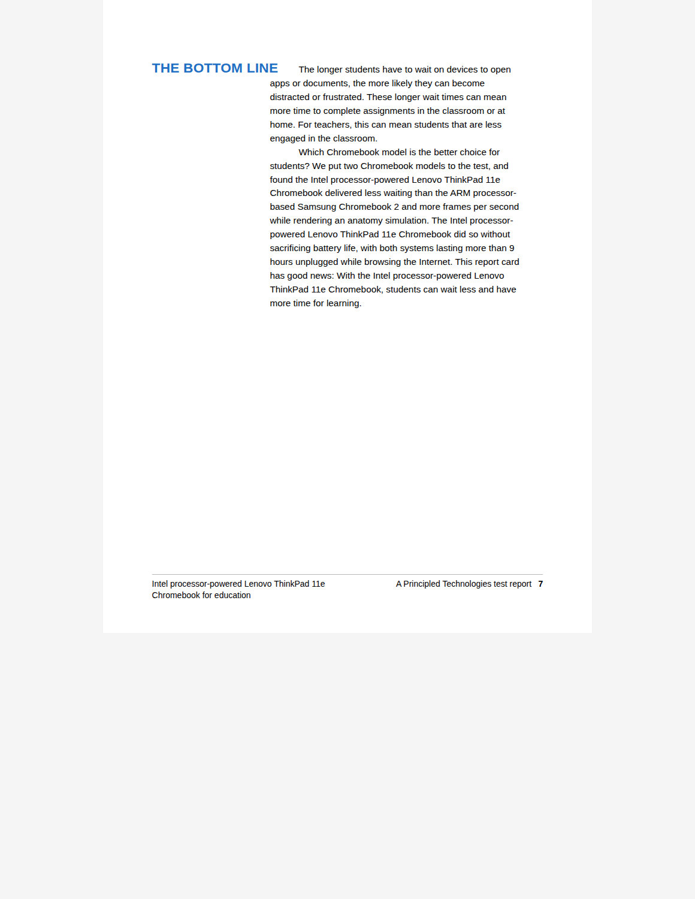THE BOTTOM LINE
The longer students have to wait on devices to open apps or documents, the more likely they can become distracted or frustrated. These longer wait times can mean more time to complete assignments in the classroom or at home. For teachers, this can mean students that are less engaged in the classroom.
Which Chromebook model is the better choice for students? We put two Chromebook models to the test, and found the Intel processor-powered Lenovo ThinkPad 11e Chromebook delivered less waiting than the ARM processor-based Samsung Chromebook 2 and more frames per second while rendering an anatomy simulation. The Intel processor-powered Lenovo ThinkPad 11e Chromebook did so without sacrificing battery life, with both systems lasting more than 9 hours unplugged while browsing the Internet. This report card has good news: With the Intel processor-powered Lenovo ThinkPad 11e Chromebook, students can wait less and have more time for learning.
Intel processor-powered Lenovo ThinkPad 11e Chromebook for education
A Principled Technologies test report7